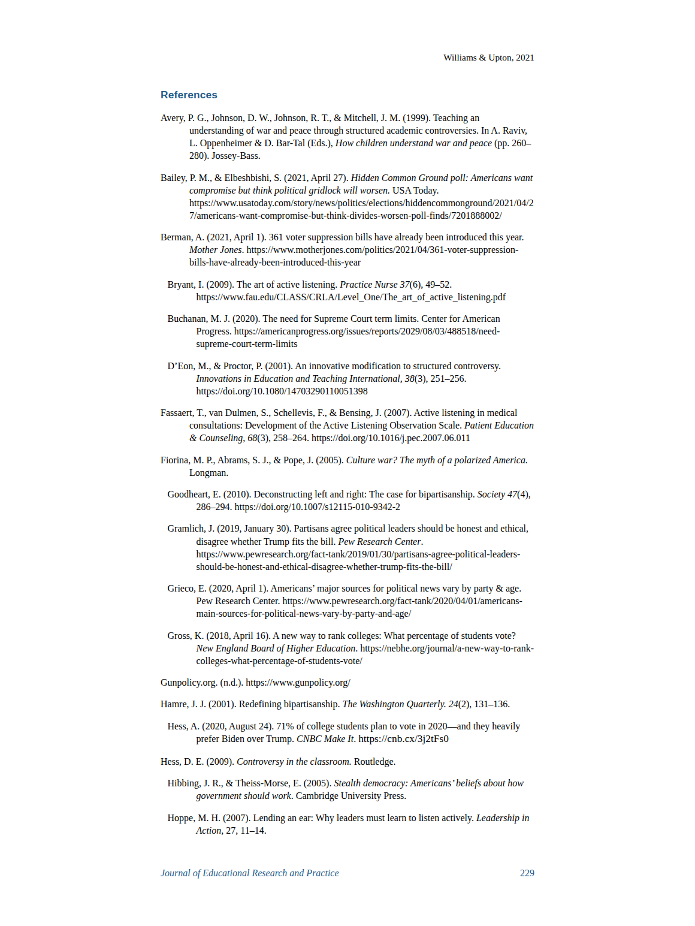Williams & Upton, 2021
References
Avery, P. G., Johnson, D. W., Johnson, R. T., & Mitchell, J. M. (1999). Teaching an understanding of war and peace through structured academic controversies. In A. Raviv, L. Oppenheimer & D. Bar-Tal (Eds.), How children understand war and peace (pp. 260–280). Jossey-Bass.
Bailey, P. M., & Elbeshbishi, S. (2021, April 27). Hidden Common Ground poll: Americans want compromise but think political gridlock will worsen. USA Today. https://www.usatoday.com/story/news/politics/elections/hiddencommonground/2021/04/27/americans-want-compromise-but-think-divides-worsen-poll-finds/7201888002/
Berman, A. (2021, April 1). 361 voter suppression bills have already been introduced this year. Mother Jones. https://www.motherjones.com/politics/2021/04/361-voter-suppression-bills-have-already-been-introduced-this-year
Bryant, I. (2009). The art of active listening. Practice Nurse 37(6), 49–52. https://www.fau.edu/CLASS/CRLA/Level_One/The_art_of_active_listening.pdf
Buchanan, M. J. (2020). The need for Supreme Court term limits. Center for American Progress. https://americanprogress.org/issues/reports/2029/08/03/488518/need-supreme-court-term-limits
D’Eon, M., & Proctor, P. (2001). An innovative modification to structured controversy. Innovations in Education and Teaching International, 38(3), 251–256. https://doi.org/10.1080/14703290110051398
Fassaert, T., van Dulmen, S., Schellevis, F., & Bensing, J. (2007). Active listening in medical consultations: Development of the Active Listening Observation Scale. Patient Education & Counseling, 68(3), 258–264. https://doi.org/10.1016/j.pec.2007.06.011
Fiorina, M. P., Abrams, S. J., & Pope, J. (2005). Culture war? The myth of a polarized America. Longman.
Goodheart, E. (2010). Deconstructing left and right: The case for bipartisanship. Society 47(4), 286–294. https://doi.org/10.1007/s12115-010-9342-2
Gramlich, J. (2019, January 30). Partisans agree political leaders should be honest and ethical, disagree whether Trump fits the bill. Pew Research Center. https://www.pewresearch.org/fact-tank/2019/01/30/partisans-agree-political-leaders-should-be-honest-and-ethical-disagree-whether-trump-fits-the-bill/
Grieco, E. (2020, April 1). Americans’ major sources for political news vary by party & age. Pew Research Center. https://www.pewresearch.org/fact-tank/2020/04/01/americans-main-sources-for-political-news-vary-by-party-and-age/
Gross, K. (2018, April 16). A new way to rank colleges: What percentage of students vote? New England Board of Higher Education. https://nebhe.org/journal/a-new-way-to-rank-colleges-what-percentage-of-students-vote/
Gunpolicy.org. (n.d.). https://www.gunpolicy.org/
Hamre, J. J. (2001). Redefining bipartisanship. The Washington Quarterly. 24(2), 131–136.
Hess, A. (2020, August 24). 71% of college students plan to vote in 2020—and they heavily prefer Biden over Trump. CNBC Make It. https://cnb.cx/3j2tFs0
Hess, D. E. (2009). Controversy in the classroom. Routledge.
Hibbing, J. R., & Theiss-Morse, E. (2005). Stealth democracy: Americans’ beliefs about how government should work. Cambridge University Press.
Hoppe, M. H. (2007). Lending an ear: Why leaders must learn to listen actively. Leadership in Action, 27, 11–14.
Journal of Educational Research and Practice 229